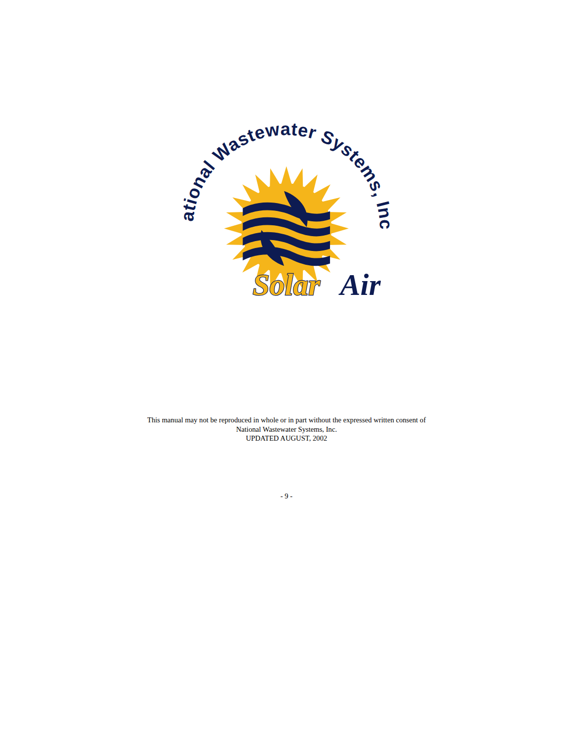National Wastewater Systems, Inc. — Solar Air logo A circular arc of text reading "National Wastewater Systems, Inc." above a yellow sunburst containing a stylized blue sun and waves, with the words "Solar Air" beneath. National Wastewater Systems, Inc. Solar Solar Air
This manual may not be reproduced in whole or in part without the expressed written consent of
National Wastewater Systems, Inc.
UPDATED AUGUST, 2002
- 9 -